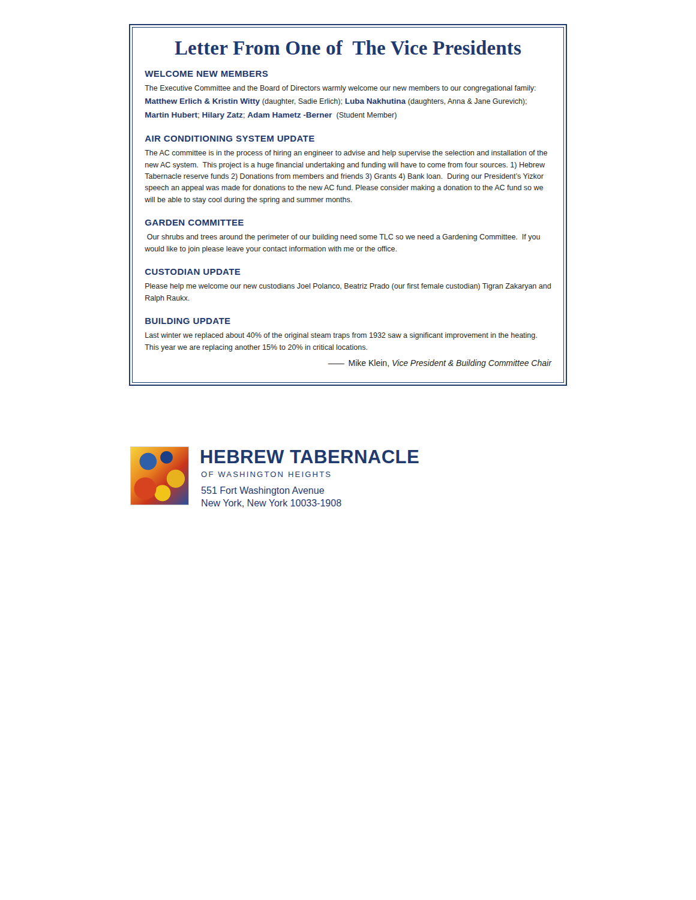Letter From One of The Vice Presidents
Welcome New Members
The Executive Committee and the Board of Directors warmly welcome our new members to our congregational family:
Matthew Erlich & Kristin Witty (daughter, Sadie Erlich); Luba Nakhutina (daughters, Anna & Jane Gurevich);
Martin Hubert; Hilary Zatz; Adam Hametz -Berner (Student Member)
Air Conditioning System Update
The AC committee is in the process of hiring an engineer to advise and help supervise the selection and installation of the new AC system. This project is a huge financial undertaking and funding will have to come from four sources. 1) Hebrew Tabernacle reserve funds 2) Donations from members and friends 3) Grants 4) Bank loan. During our President’s Yizkor speech an appeal was made for donations to the new AC fund. Please consider making a donation to the AC fund so we will be able to stay cool during the spring and summer months.
Garden Committee
Our shrubs and trees around the perimeter of our building need some TLC so we need a Gardening Committee. If you would like to join please leave your contact information with me or the office.
Custodian Update
Please help me welcome our new custodians Joel Polanco, Beatriz Prado (our first female custodian) Tigran Zakaryan and Ralph Raukx.
Building Update
Last winter we replaced about 40% of the original steam traps from 1932 saw a significant improvement in the heating. This year we are replacing another 15% to 20% in critical locations.
—— Mike Klein, Vice President & Building Committee Chair
HEBREW TABERNACLE
OF WASHINGTON HEIGHTS
551 Fort Washington Avenue
New York, New York 10033-1908